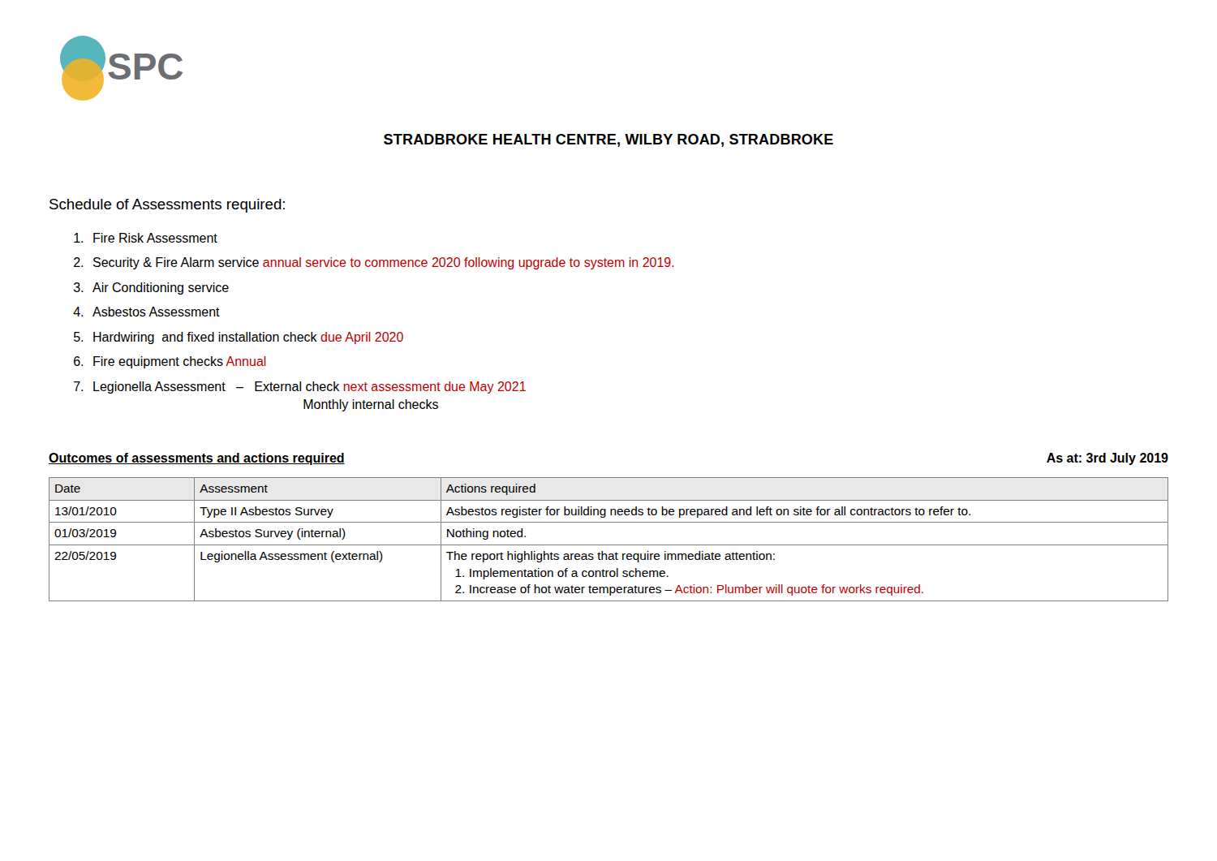SPC
STRADBROKE HEALTH CENTRE, WILBY ROAD, STRADBROKE
Schedule of Assessments required:
Fire Risk Assessment
Security & Fire Alarm service annual service to commence 2020 following upgrade to system in 2019.
Air Conditioning service
Asbestos Assessment
Hardwiring and fixed installation check due April 2020
Fire equipment checks Annual
Legionella Assessment – External check next assessment due May 2021 Monthly internal checks
Outcomes of assessments and actions required As at: 3rd July 2019
| Date | Assessment | Actions required |
| --- | --- | --- |
| 13/01/2010 | Type II Asbestos Survey | Asbestos register for building needs to be prepared and left on site for all contractors to refer to. |
| 01/03/2019 | Asbestos Survey (internal) | Nothing noted. |
| 22/05/2019 | Legionella Assessment (external) | The report highlights areas that require immediate attention: Implementation of a control scheme. Increase of hot water temperatures – Action: Plumber will quote for works required. |